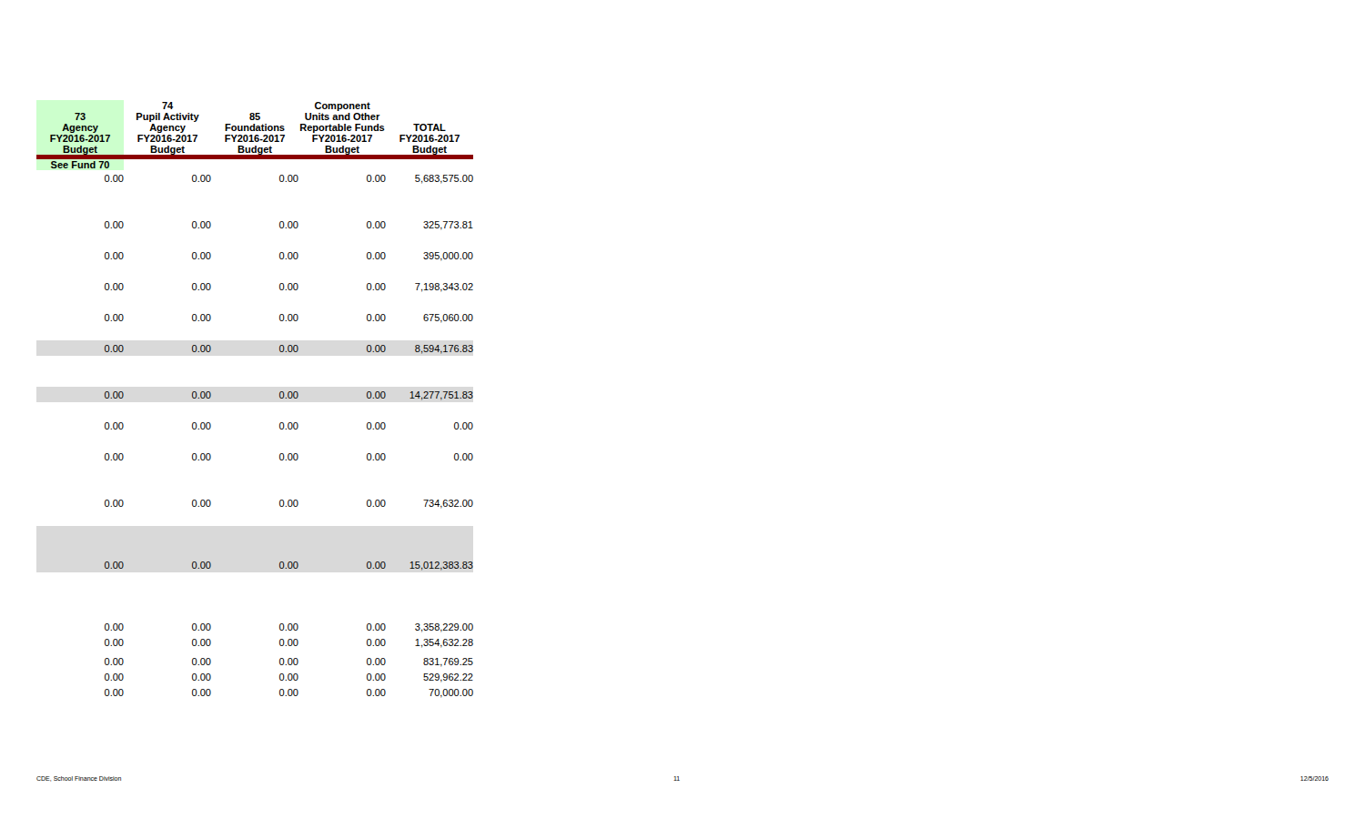| 73 Agency | 74 Pupil Activity Agency | 85 Foundations | Component Units and Other Reportable Funds | TOTAL |
| FY2016-2017 Budget | FY2016-2017 Budget | FY2016-2017 Budget | FY2016-2017 Budget | FY2016-2017 Budget |
| See Fund 70 | | | | |
| 0.00 | 0.00 | 0.00 | 0.00 | 5,683,575.00 |
| 0.00 | 0.00 | 0.00 | 0.00 | 325,773.81 |
| 0.00 | 0.00 | 0.00 | 0.00 | 395,000.00 |
| 0.00 | 0.00 | 0.00 | 0.00 | 7,198,343.02 |
| 0.00 | 0.00 | 0.00 | 0.00 | 675,060.00 |
| 0.00 | 0.00 | 0.00 | 0.00 | 8,594,176.83 |
| 0.00 | 0.00 | 0.00 | 0.00 | 14,277,751.83 |
| 0.00 | 0.00 | 0.00 | 0.00 | 0.00 |
| 0.00 | 0.00 | 0.00 | 0.00 | 0.00 |
| 0.00 | 0.00 | 0.00 | 0.00 | 734,632.00 |
| 0.00 | 0.00 | 0.00 | 0.00 | 15,012,383.83 |
| 0.00 | 0.00 | 0.00 | 0.00 | 3,358,229.00 |
| 0.00 | 0.00 | 0.00 | 0.00 | 1,354,632.28 |
| 0.00 | 0.00 | 0.00 | 0.00 | 831,769.25 |
| 0.00 | 0.00 | 0.00 | 0.00 | 529,962.22 |
| 0.00 | 0.00 | 0.00 | 0.00 | 70,000.00 |
CDE, School Finance Division 11 12/5/2016